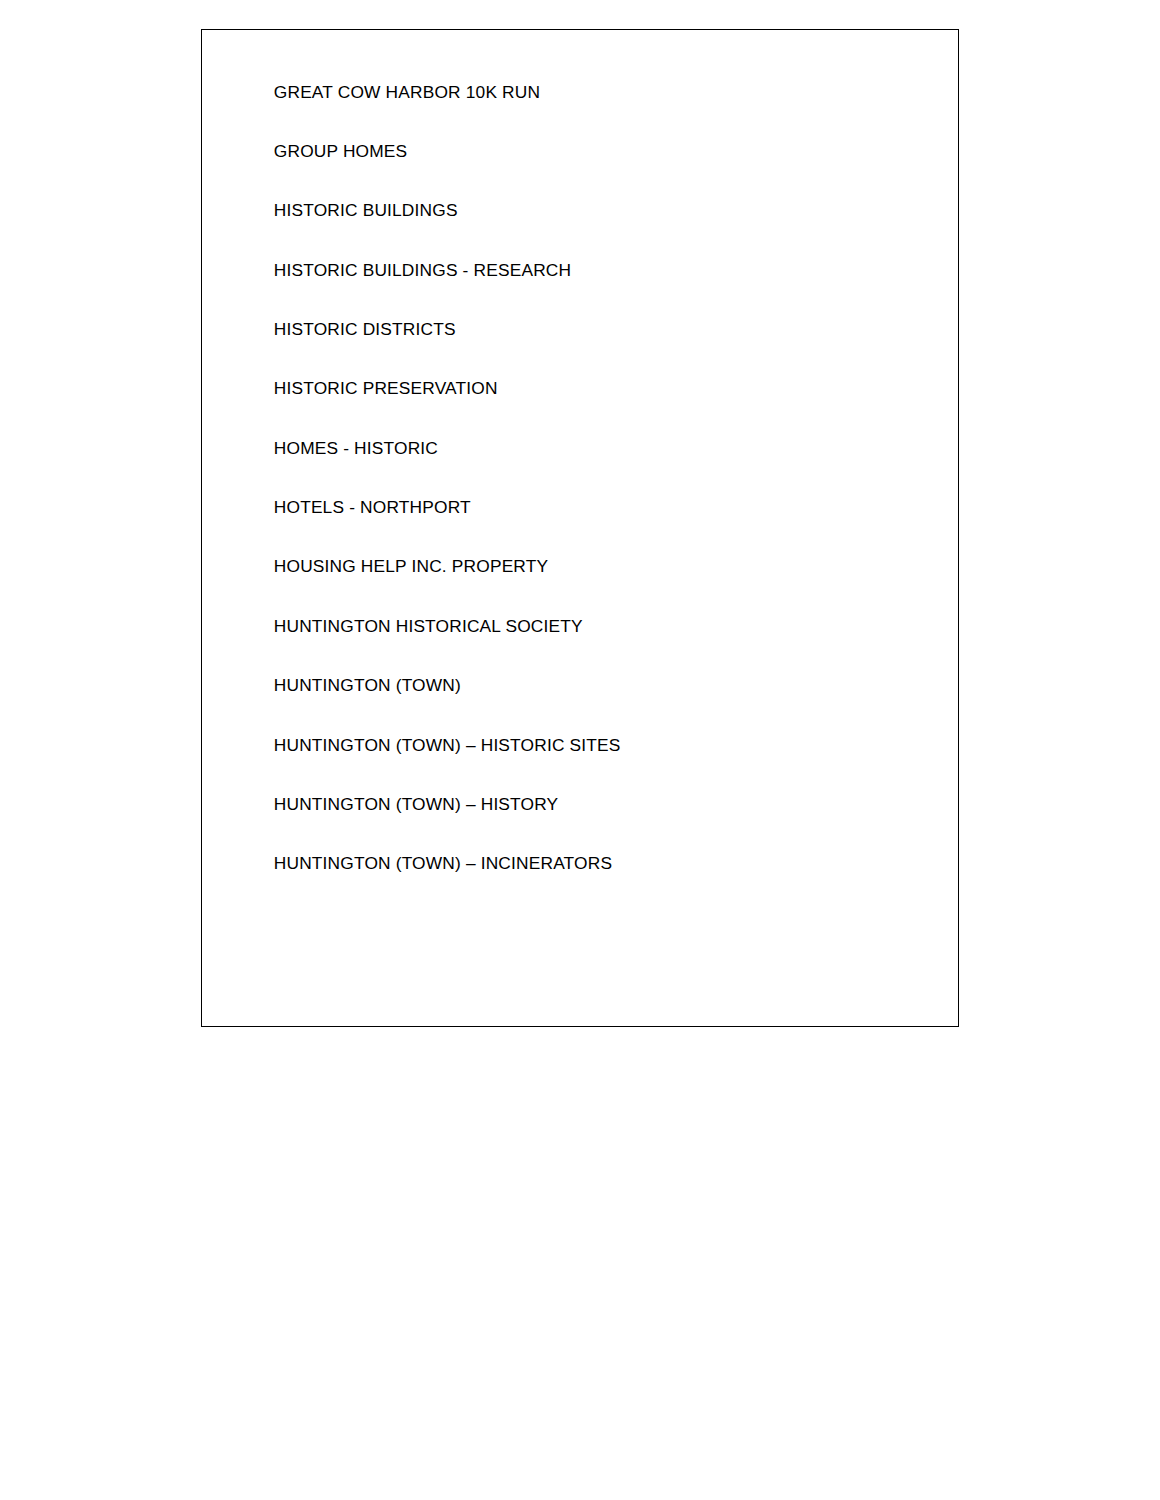GREAT COW HARBOR 10K RUN
GROUP HOMES
HISTORIC BUILDINGS
HISTORIC BUILDINGS - RESEARCH
HISTORIC DISTRICTS
HISTORIC PRESERVATION
HOMES - HISTORIC
HOTELS - NORTHPORT
HOUSING HELP INC. PROPERTY
HUNTINGTON HISTORICAL SOCIETY
HUNTINGTON (TOWN)
HUNTINGTON (TOWN) – HISTORIC SITES
HUNTINGTON (TOWN) – HISTORY
HUNTINGTON (TOWN) – INCINERATORS